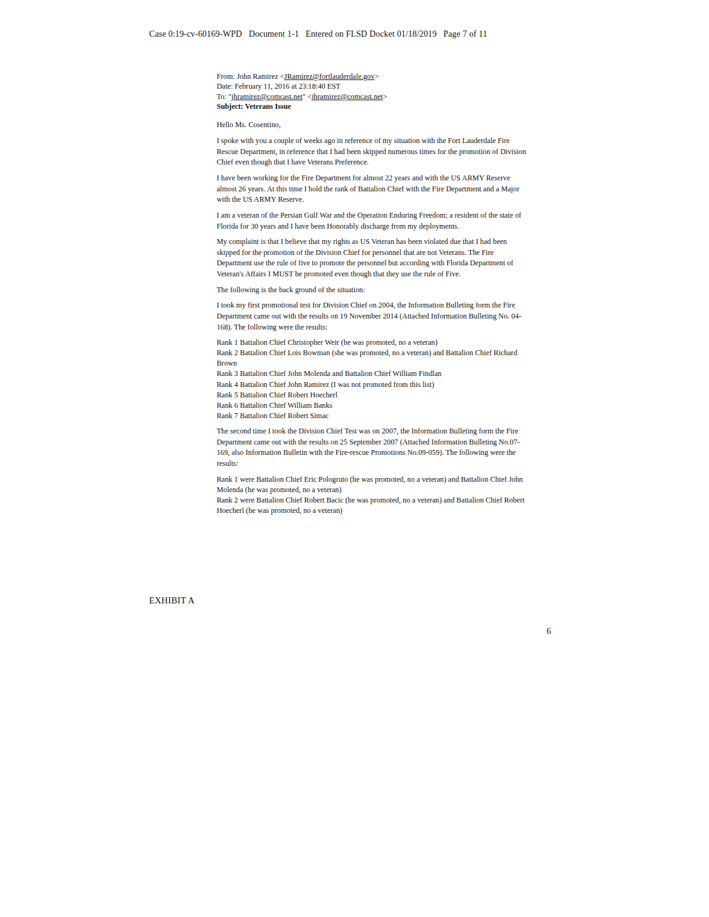Case 0:19-cv-60169-WPD Document 1-1 Entered on FLSD Docket 01/18/2019 Page 7 of 11
From: John Ramirez <JRamirez@fortlauderdale.gov>
Date: February 11, 2016 at 23:18:40 EST
To: "jhramirez@comcast.net" <jhramirez@comcast.net>
Subject: Veterans Issue
Hello Ms. Cosentino,
I spoke with you a couple of weeks ago in reference of my situation with the Fort Lauderdale Fire Rescue Department, in reference that I had been skipped numerous times for the promotion of Division Chief even though that I have Veterans Preference.
I have been working for the Fire Department for almost 22 years and with the US ARMY Reserve almost 26 years. At this time I hold the rank of Battalion Chief with the Fire Department and a Major with the US ARMY Reserve.
I am a veteran of the Persian Gulf War and the Operation Enduring Freedom; a resident of the state of Florida for 30 years and I have been Honorably discharge from my deployments.
My complaint is that I believe that my rights as US Veteran has been violated due that I had been skipped for the promotion of the Division Chief for personnel that are not Veterans. The Fire Department use the rule of five to promote the personnel but according with Florida Department of Veteran's Affairs I MUST be promoted even though that they use the rule of Five.
The following is the back ground of the situation:
I took my first promotional test for Division Chief on 2004, the Information Bulleting form the Fire Department came out with the results on 19 November 2014 (Attached Information Bulleting No. 04-168). The following were the results:
Rank 1 Battalion Chief Christopher Weir (he was promoted, no a veteran)
Rank 2 Battalion Chief Lois Bowman (she was promoted, no a veteran) and Battalion Chief Richard Brown
Rank 3 Battalion Chief John Molenda and Battalion Chief William Findlan
Rank 4 Battalion Chief John Ramirez (I was not promoted from this list)
Rank 5 Battalion Chief Robert Hoecherl
Rank 6 Battalion Chief William Banks
Rank 7 Battalion Chief Robert Simac
The second time I took the Division Chief Test was on 2007, the Information Bulleting form the Fire Department came out with the results on 25 September 2007 (Attached Information Bulleting No.07-169, also Information Bulletin with the Fire-rescue Promotions No.09-059). The following were the results:
Rank 1 were Battalion Chief Eric Pologruto (he was promoted, no a veteran) and Battalion Chief John Molenda (he was promoted, no a veteran)
Rank 2 were Battalion Chief Robert Bacic (he was promoted, no a veteran) and Battalion Chief Robert Hoecherl (he was promoted, no a veteran)
EXHIBIT A
6